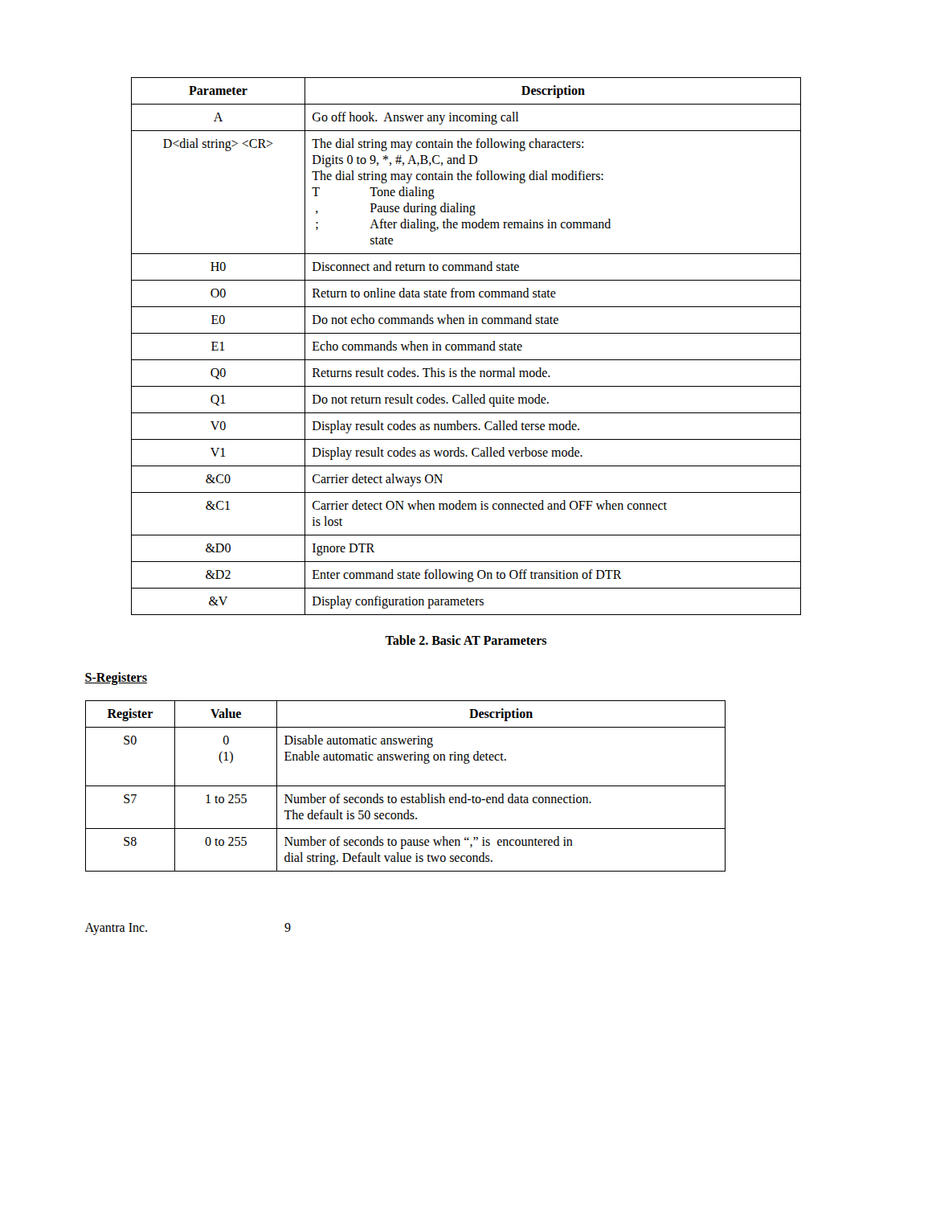| Parameter | Description |
| --- | --- |
| A | Go off hook. Answer any incoming call |
| D<dial string> <CR> | The dial string may contain the following characters: Digits 0 to 9, *, #, A,B,C, and D The dial string may contain the following dial modifiers: T Tone dialing , Pause during dialing ; After dialing, the modem remains in command state |
| H0 | Disconnect and return to command state |
| O0 | Return to online data state from command state |
| E0 | Do not echo commands when in command state |
| E1 | Echo commands when in command state |
| Q0 | Returns result codes. This is the normal mode. |
| Q1 | Do not return result codes. Called quite mode. |
| V0 | Display result codes as numbers. Called terse mode. |
| V1 | Display result codes as words. Called verbose mode. |
| &C0 | Carrier detect always ON |
| &C1 | Carrier detect ON when modem is connected and OFF when connect is lost |
| &D0 | Ignore DTR |
| &D2 | Enter command state following On to Off transition of DTR |
| &V | Display configuration parameters |
Table 2. Basic AT Parameters
S-Registers
| Register | Value | Description |
| --- | --- | --- |
| S0 | 0 (1) | Disable automatic answering Enable automatic answering on ring detect. |
| S7 | 1 to 255 | Number of seconds to establish end-to-end data connection. The default is 50 seconds. |
| S8 | 0 to 255 | Number of seconds to pause when “,” is encountered in dial string. Default value is two seconds. |
Ayantra Inc. 9